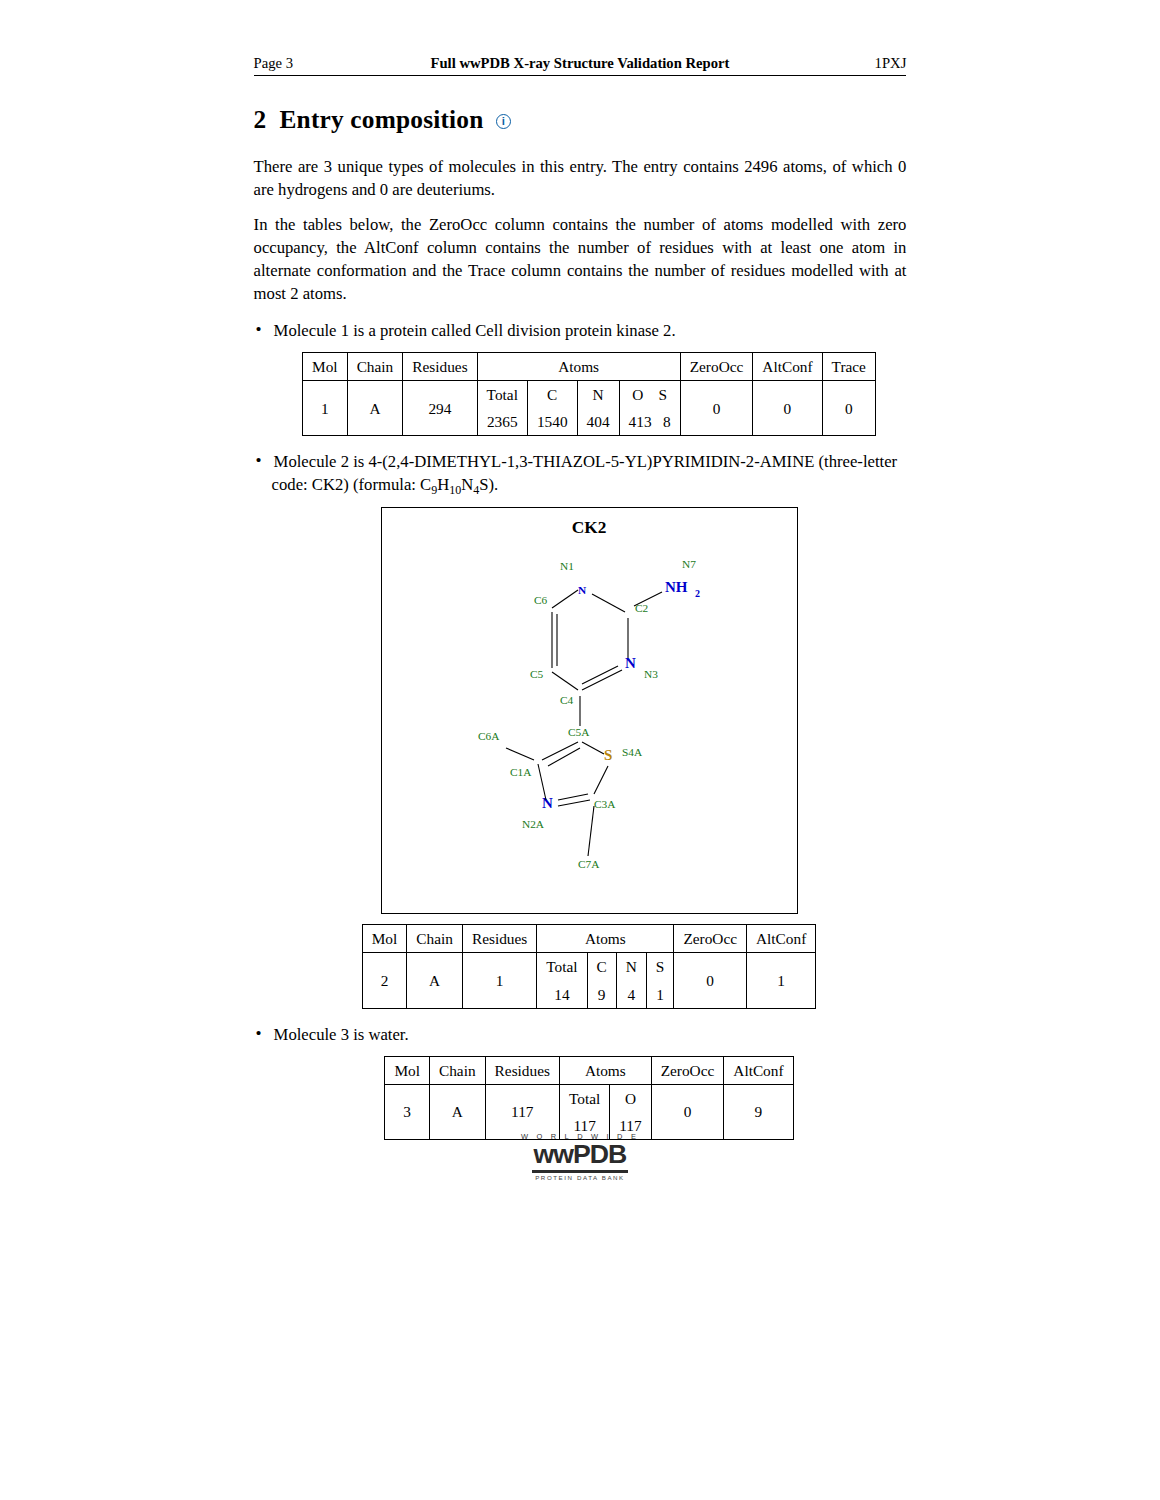Page 3
Full wwPDB X-ray Structure Validation Report
1PXJ
2 Entry composition i
There are 3 unique types of molecules in this entry. The entry contains 2496 atoms, of which 0 are hydrogens and 0 are deuteriums.
In the tables below, the ZeroOcc column contains the number of atoms modelled with zero occupancy, the AltConf column contains the number of residues with at least one atom in alternate conformation and the Trace column contains the number of residues modelled with at most 2 atoms.
Molecule 1 is a protein called Cell division protein kinase 2.
| Mol | Chain | Residues | Atoms | ZeroOcc | AltConf | Trace |
| --- | --- | --- | --- | --- | --- | --- |
| 1 | A | 294 | Total | C | N | O S | 0 | 0 | 0 |
| 2365 | 1540 | 404 | 413 8 |
Molecule 2 is 4-(2,4-DIMETHYL-1,3-THIAZOL-5-YL)PYRIMIDIN-2-AMINE (three-letter code: CK2) (formula: C9H10N4S).
CK2
N N1 NH 2 N7 C2 C6 C5 N N3 C4 C5A S S4A C1A C6A N N2A C3A C7A
| Mol | Chain | Residues | Atoms | ZeroOcc | AltConf |
| --- | --- | --- | --- | --- | --- |
| 2 | A | 1 | Total | C | N | S | 0 | 1 |
| 14 | 9 | 4 | 1 |
Molecule 3 is water.
| Mol | Chain | Residues | Atoms | ZeroOcc | AltConf |
| --- | --- | --- | --- | --- | --- |
| 3 | A | 117 | Total | O | 0 | 9 |
| 117 | 117 |
W O R L D W I D E
wwPDB
PROTEIN DATA BANK